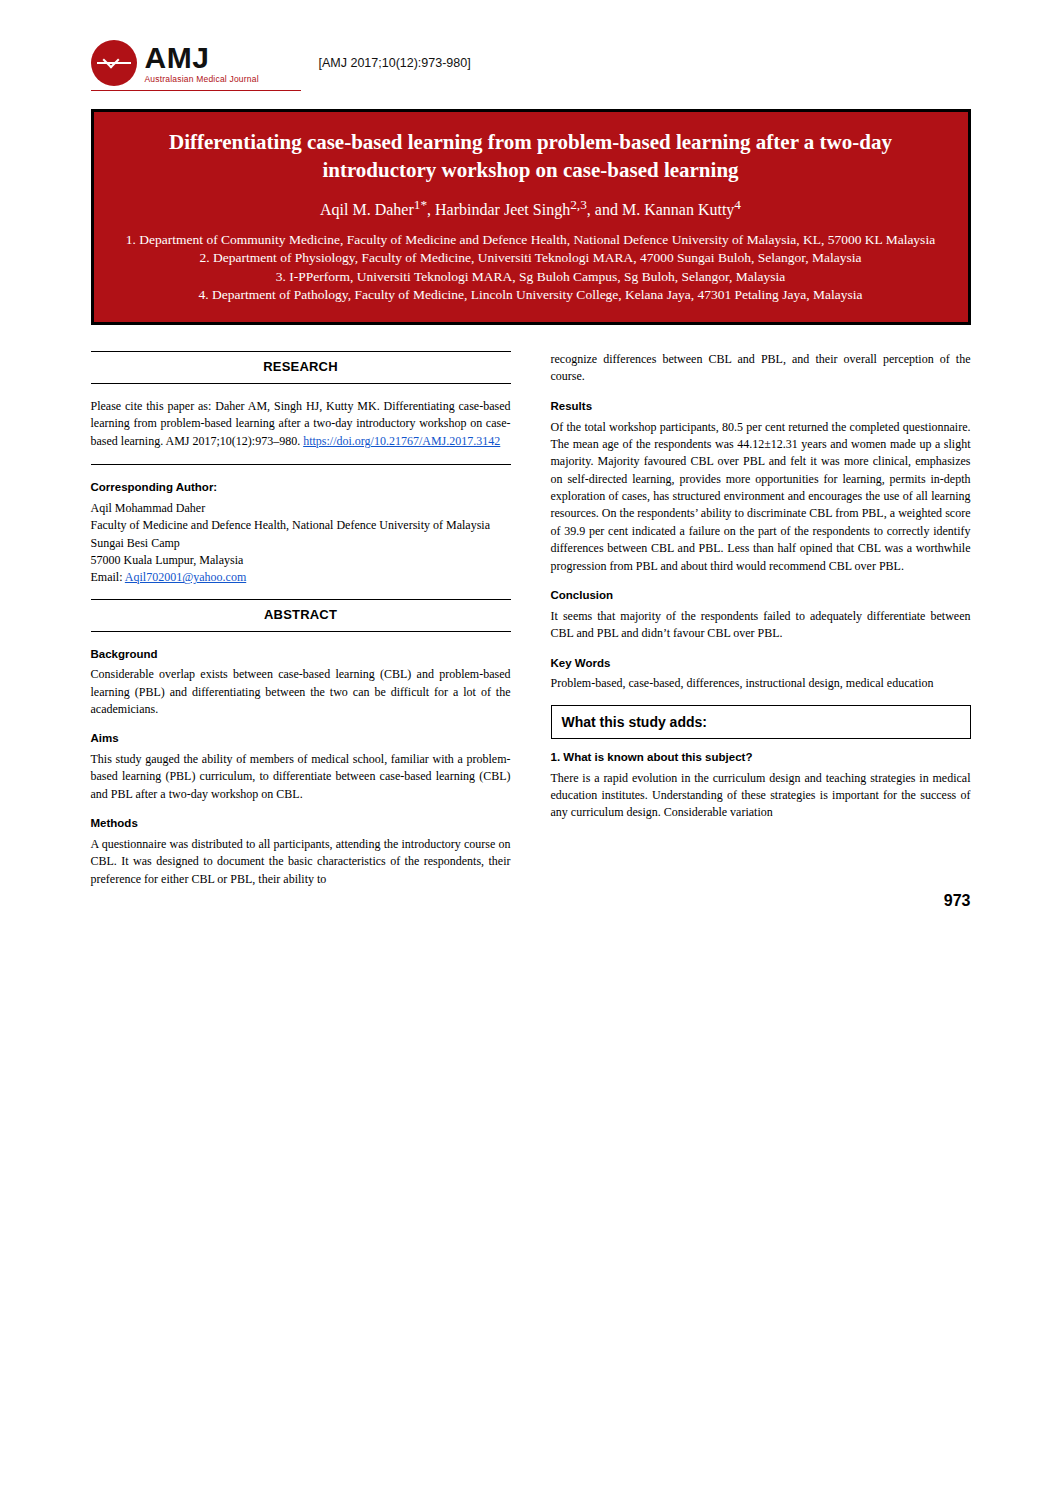AMJ
Australasian Medical Journal
[AMJ 2017;10(12):973-980]
Differentiating case-based learning from problem-based learning after a two-day introductory workshop on case-based learning
Aqil M. Daher1*, Harbindar Jeet Singh2,3, and M. Kannan Kutty4
1. Department of Community Medicine, Faculty of Medicine and Defence Health, National Defence University of Malaysia, KL, 57000 KL Malaysia
2. Department of Physiology, Faculty of Medicine, Universiti Teknologi MARA, 47000 Sungai Buloh, Selangor, Malaysia
3. I-PPerform, Universiti Teknologi MARA, Sg Buloh Campus, Sg Buloh, Selangor, Malaysia
4. Department of Pathology, Faculty of Medicine, Lincoln University College, Kelana Jaya, 47301 Petaling Jaya, Malaysia
RESEARCH
Please cite this paper as: Daher AM, Singh HJ, Kutty MK. Differentiating case-based learning from problem-based learning after a two-day introductory workshop on case-based learning. AMJ 2017;10(12):973–980. https://doi.org/10.21767/AMJ.2017.3142
Corresponding Author:
Aqil Mohammad Daher
Faculty of Medicine and Defence Health, National Defence University of Malaysia
Sungai Besi Camp
57000 Kuala Lumpur, Malaysia
Email: Aqil702001@yahoo.com
ABSTRACT
Background
Considerable overlap exists between case-based learning (CBL) and problem-based learning (PBL) and differentiating between the two can be difficult for a lot of the academicians.
Aims
This study gauged the ability of members of medical school, familiar with a problem-based learning (PBL) curriculum, to differentiate between case-based learning (CBL) and PBL after a two-day workshop on CBL.
Methods
A questionnaire was distributed to all participants, attending the introductory course on CBL. It was designed to document the basic characteristics of the respondents, their preference for either CBL or PBL, their ability to
recognize differences between CBL and PBL, and their overall perception of the course.
Results
Of the total workshop participants, 80.5 per cent returned the completed questionnaire. The mean age of the respondents was 44.12±12.31 years and women made up a slight majority. Majority favoured CBL over PBL and felt it was more clinical, emphasizes on self-directed learning, provides more opportunities for learning, permits in-depth exploration of cases, has structured environment and encourages the use of all learning resources. On the respondents’ ability to discriminate CBL from PBL, a weighted score of 39.9 per cent indicated a failure on the part of the respondents to correctly identify differences between CBL and PBL. Less than half opined that CBL was a worthwhile progression from PBL and about third would recommend CBL over PBL.
Conclusion
It seems that majority of the respondents failed to adequately differentiate between CBL and PBL and didn’t favour CBL over PBL.
Key Words
Problem-based, case-based, differences, instructional design, medical education
What this study adds:
1. What is known about this subject?
There is a rapid evolution in the curriculum design and teaching strategies in medical education institutes. Understanding of these strategies is important for the success of any curriculum design. Considerable variation
973